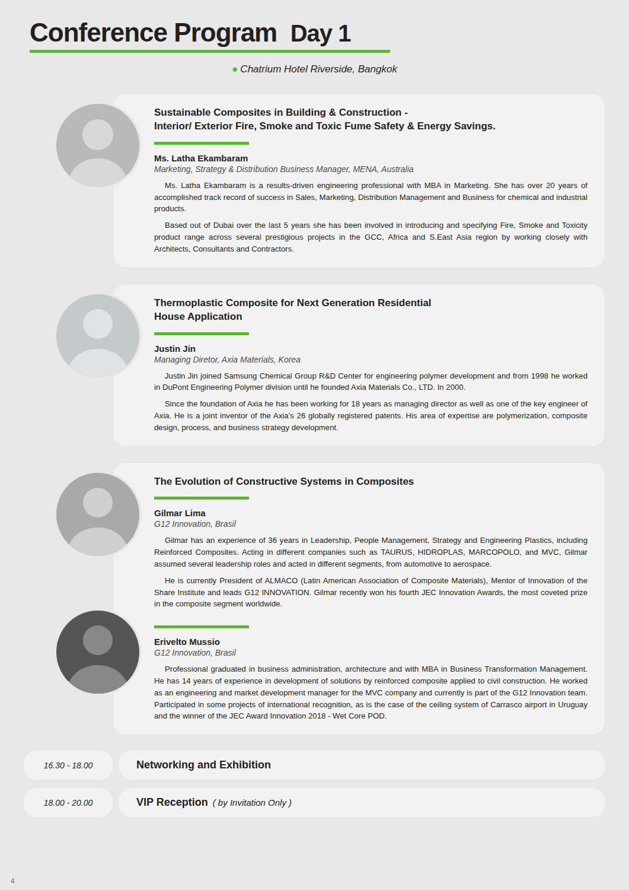Conference Program Day 1
●Chatrium Hotel Riverside, Bangkok
Sustainable Composites in Building & Construction -
Interior/ Exterior Fire, Smoke and Toxic Fume Safety & Energy Savings.
Ms. Latha Ekambaram
Marketing, Strategy & Distribution Business Manager, MENA, Australia
Ms. Latha Ekambaram is a results-driven engineering professional with MBA in Marketing. She has over 20 years of accomplished track record of success in Sales, Marketing, Distribution Management and Business for chemical and industrial products.
Based out of Dubai over the last 5 years she has been involved in introducing and specifying Fire, Smoke and Toxicity product range across several prestigious projects in the GCC, Africa and S.East Asia region by working closely with Architects, Consultants and Contractors.
Thermoplastic Composite for Next Generation Residential
House Application
Justin Jin
Managing Diretor, Axia Materials, Korea
Justin Jin joined Samsung Chemical Group R&D Center for engineering polymer development and from 1998 he worked in DuPont Engineering Polymer division until he founded Axia Materials Co., LTD. In 2000.
Since the foundation of Axia he has been working for 18 years as managing director as well as one of the key engineer of Axia. He is a joint inventor of the Axia’s 26 globally registered patents. His area of expertise are polymerization, composite design, process, and business strategy development.
The Evolution of Constructive Systems in Composites
Gilmar Lima
G12 Innovation, Brasil
Gilmar has an experience of 36 years in Leadership, People Management, Strategy and Engineering Plastics, including Reinforced Composites. Acting in different companies such as TAURUS, HIDROPLAS, MARCOPOLO, and MVC, Gilmar assumed several leadership roles and acted in different segments, from automotive to aerospace.
He is currently President of ALMACO (Latin American Association of Composite Materials), Mentor of Innovation of the Share Institute and leads G12 INNOVATION. Gilmar recently won his fourth JEC Innovation Awards, the most coveted prize in the composite segment worldwide.
Erivelto Mussio
G12 Innovation, Brasil
Professional graduated in business administration, architecture and with MBA in Business Transformation Management. He has 14 years of experience in development of solutions by reinforced composite applied to civil construction. He worked as an engineering and market development manager for the MVC company and currently is part of the G12 Innovation team. Participated in some projects of international recognition, as is the case of the ceiling system of Carrasco airport in Uruguay and the winner of the JEC Award Innovation 2018 - Wet Core POD.
16.30 - 18.00
Networking and Exhibition
18.00 - 20.00
VIP Reception ( by Invitation Only )
4